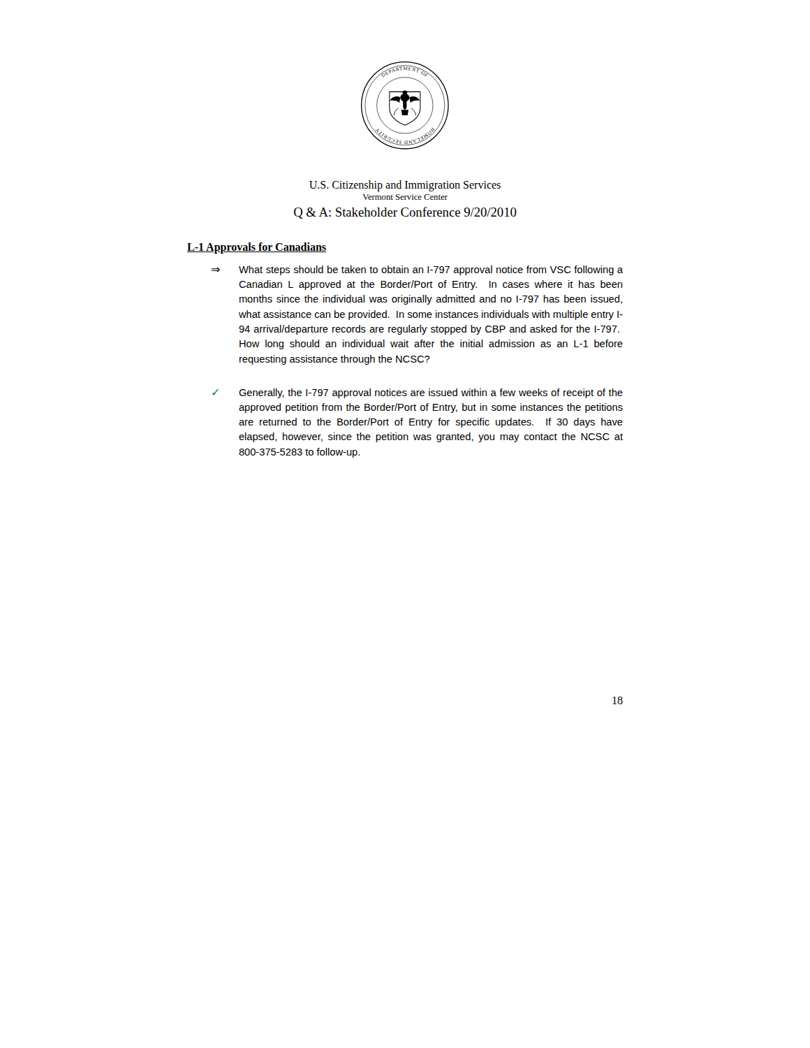DEPARTMENT OF HOMELAND SECURITY
U.S. Citizenship and Immigration Services
Vermont Service Center
Q & A: Stakeholder Conference 9/20/2010
L-1 Approvals for Canadians
⇒
What steps should be taken to obtain an I-797 approval notice from VSC following a Canadian L approved at the Border/Port of Entry. In cases where it has been months since the individual was originally admitted and no I-797 has been issued, what assistance can be provided. In some instances individuals with multiple entry I-94 arrival/departure records are regularly stopped by CBP and asked for the I-797. How long should an individual wait after the initial admission as an L-1 before requesting assistance through the NCSC?
✓
Generally, the I-797 approval notices are issued within a few weeks of receipt of the approved petition from the Border/Port of Entry, but in some instances the petitions are returned to the Border/Port of Entry for specific updates. If 30 days have elapsed, however, since the petition was granted, you may contact the NCSC at 800-375-5283 to follow-up.
18